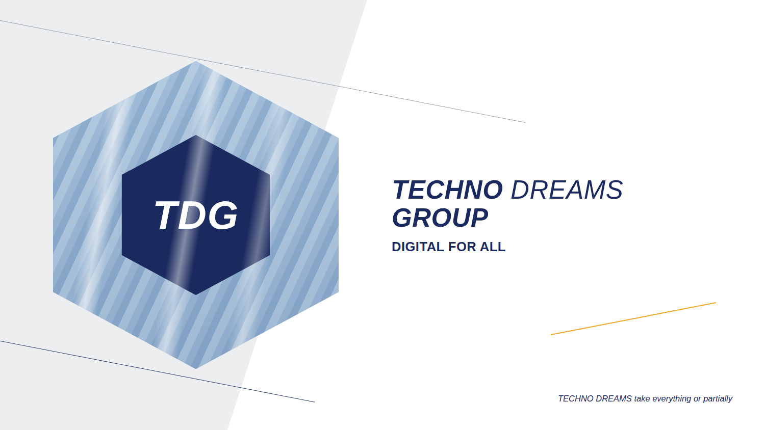TDG
TECHNO DREAMS
GROUP
DIGITAL FOR ALL
TECHNO DREAMS take everything or partially